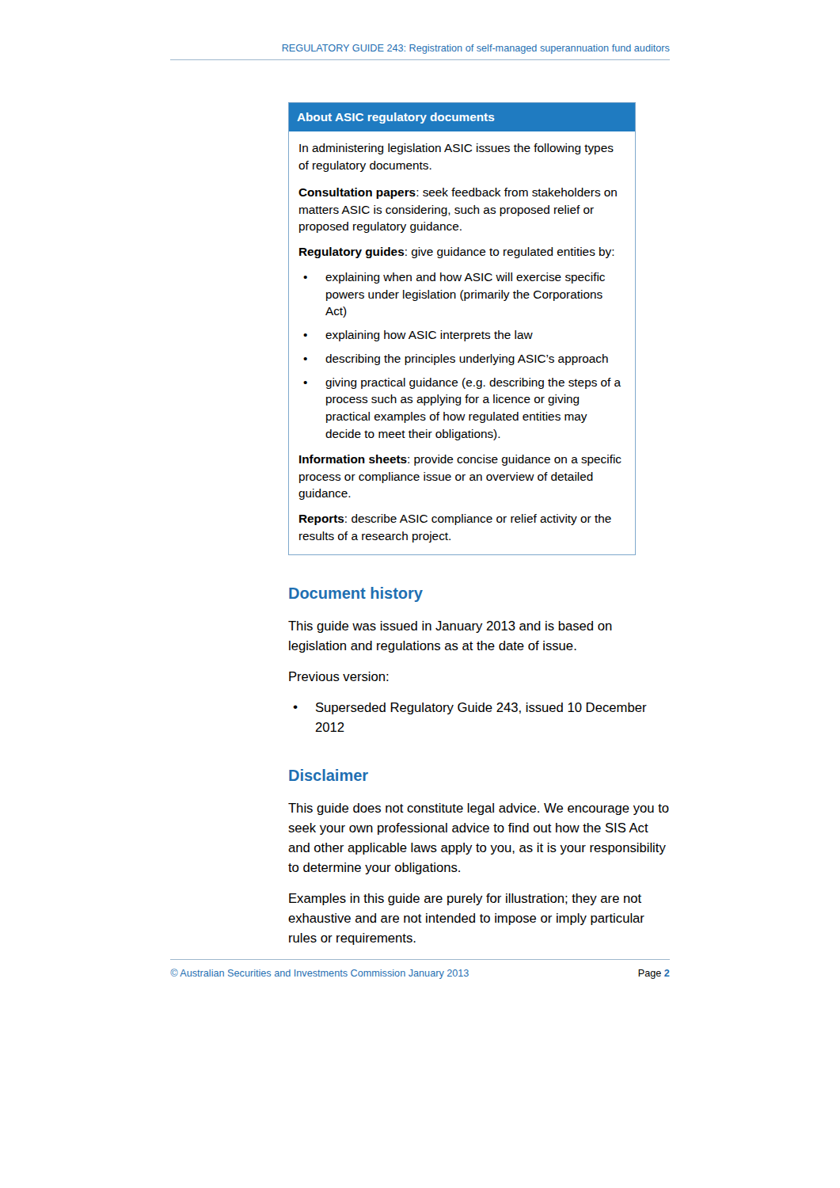REGULATORY GUIDE 243: Registration of self-managed superannuation fund auditors
About ASIC regulatory documents
In administering legislation ASIC issues the following types of regulatory documents.
Consultation papers: seek feedback from stakeholders on matters ASIC is considering, such as proposed relief or proposed regulatory guidance.
Regulatory guides: give guidance to regulated entities by:
explaining when and how ASIC will exercise specific powers under legislation (primarily the Corporations Act)
explaining how ASIC interprets the law
describing the principles underlying ASIC’s approach
giving practical guidance (e.g. describing the steps of a process such as applying for a licence or giving practical examples of how regulated entities may decide to meet their obligations).
Information sheets: provide concise guidance on a specific process or compliance issue or an overview of detailed guidance.
Reports: describe ASIC compliance or relief activity or the results of a research project.
Document history
This guide was issued in January 2013 and is based on legislation and regulations as at the date of issue.
Previous version:
Superseded Regulatory Guide 243, issued 10 December 2012
Disclaimer
This guide does not constitute legal advice. We encourage you to seek your own professional advice to find out how the SIS Act and other applicable laws apply to you, as it is your responsibility to determine your obligations.
Examples in this guide are purely for illustration; they are not exhaustive and are not intended to impose or imply particular rules or requirements.
© Australian Securities and Investments Commission January 2013
Page 2